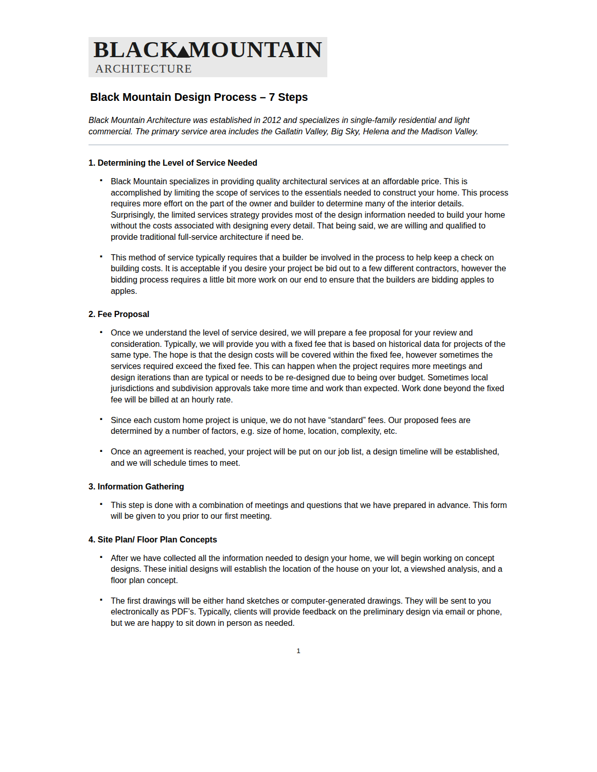BLACK MOUNTAIN
ARCHITECTURE
Black Mountain Design Process – 7 Steps
Black Mountain Architecture was established in 2012 and specializes in single-family residential and light commercial. The primary service area includes the Gallatin Valley, Big Sky, Helena and the Madison Valley.
1. Determining the Level of Service Needed
Black Mountain specializes in providing quality architectural services at an affordable price. This is accomplished by limiting the scope of services to the essentials needed to construct your home. This process requires more effort on the part of the owner and builder to determine many of the interior details. Surprisingly, the limited services strategy provides most of the design information needed to build your home without the costs associated with designing every detail. That being said, we are willing and qualified to provide traditional full-service architecture if need be.
This method of service typically requires that a builder be involved in the process to help keep a check on building costs. It is acceptable if you desire your project be bid out to a few different contractors, however the bidding process requires a little bit more work on our end to ensure that the builders are bidding apples to apples.
2. Fee Proposal
Once we understand the level of service desired, we will prepare a fee proposal for your review and consideration. Typically, we will provide you with a fixed fee that is based on historical data for projects of the same type. The hope is that the design costs will be covered within the fixed fee, however sometimes the services required exceed the fixed fee. This can happen when the project requires more meetings and design iterations than are typical or needs to be re-designed due to being over budget. Sometimes local jurisdictions and subdivision approvals take more time and work than expected. Work done beyond the fixed fee will be billed at an hourly rate.
Since each custom home project is unique, we do not have “standard” fees. Our proposed fees are determined by a number of factors, e.g. size of home, location, complexity, etc.
Once an agreement is reached, your project will be put on our job list, a design timeline will be established, and we will schedule times to meet.
3. Information Gathering
This step is done with a combination of meetings and questions that we have prepared in advance. This form will be given to you prior to our first meeting.
4. Site Plan/ Floor Plan Concepts
After we have collected all the information needed to design your home, we will begin working on concept designs. These initial designs will establish the location of the house on your lot, a viewshed analysis, and a floor plan concept.
The first drawings will be either hand sketches or computer-generated drawings. They will be sent to you electronically as PDF’s. Typically, clients will provide feedback on the preliminary design via email or phone, but we are happy to sit down in person as needed.
1